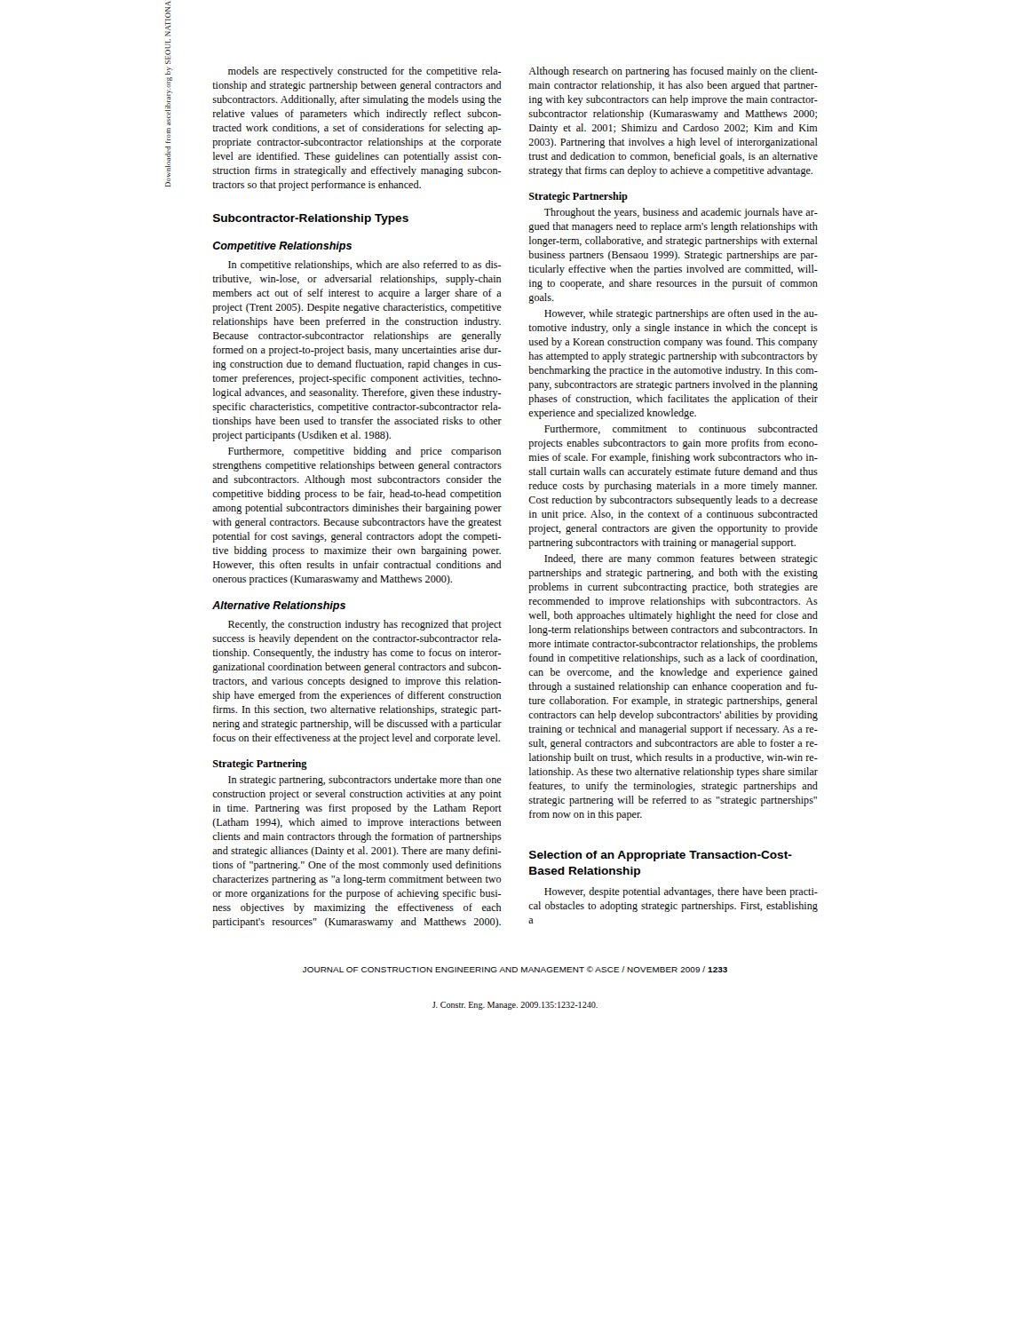Downloaded from ascelibrary.org by SEOUL NATIONAL UNIVERSITY LIB on 01/21/13. Copyright ASCE. For personal use only; all rights reserved.
models are respectively constructed for the competitive relationship and strategic partnership between general contractors and subcontractors. Additionally, after simulating the models using the relative values of parameters which indirectly reflect subcontracted work conditions, a set of considerations for selecting appropriate contractor-subcontractor relationships at the corporate level are identified. These guidelines can potentially assist construction firms in strategically and effectively managing subcontractors so that project performance is enhanced.
Subcontractor-Relationship Types
Competitive Relationships
In competitive relationships, which are also referred to as distributive, win-lose, or adversarial relationships, supply-chain members act out of self interest to acquire a larger share of a project (Trent 2005). Despite negative characteristics, competitive relationships have been preferred in the construction industry. Because contractor-subcontractor relationships are generally formed on a project-to-project basis, many uncertainties arise during construction due to demand fluctuation, rapid changes in customer preferences, project-specific component activities, technological advances, and seasonality. Therefore, given these industry-specific characteristics, competitive contractor-subcontractor relationships have been used to transfer the associated risks to other project participants (Usdiken et al. 1988).
Furthermore, competitive bidding and price comparison strengthens competitive relationships between general contractors and subcontractors. Although most subcontractors consider the competitive bidding process to be fair, head-to-head competition among potential subcontractors diminishes their bargaining power with general contractors. Because subcontractors have the greatest potential for cost savings, general contractors adopt the competitive bidding process to maximize their own bargaining power. However, this often results in unfair contractual conditions and onerous practices (Kumaraswamy and Matthews 2000).
Alternative Relationships
Recently, the construction industry has recognized that project success is heavily dependent on the contractor-subcontractor relationship. Consequently, the industry has come to focus on interorganizational coordination between general contractors and subcontractors, and various concepts designed to improve this relationship have emerged from the experiences of different construction firms. In this section, two alternative relationships, strategic partnering and strategic partnership, will be discussed with a particular focus on their effectiveness at the project level and corporate level.
Strategic Partnering
In strategic partnering, subcontractors undertake more than one construction project or several construction activities at any point in time. Partnering was first proposed by the Latham Report (Latham 1994), which aimed to improve interactions between clients and main contractors through the formation of partnerships and strategic alliances (Dainty et al. 2001). There are many definitions of "partnering." One of the most commonly used definitions characterizes partnering as "a long-term commitment between two or more organizations for the purpose of achieving specific business objectives by maximizing the effectiveness of each participant's resources" (Kumaraswamy and Matthews 2000). Although research on partnering has focused mainly on the client-main contractor relationship, it has also been argued that partnering with key subcontractors can help improve the main contractor-subcontractor relationship (Kumaraswamy and Matthews 2000; Dainty et al. 2001; Shimizu and Cardoso 2002; Kim and Kim 2003). Partnering that involves a high level of interorganizational trust and dedication to common, beneficial goals, is an alternative strategy that firms can deploy to achieve a competitive advantage.
Strategic Partnership
Throughout the years, business and academic journals have argued that managers need to replace arm's length relationships with longer-term, collaborative, and strategic partnerships with external business partners (Bensaou 1999). Strategic partnerships are particularly effective when the parties involved are committed, willing to cooperate, and share resources in the pursuit of common goals.
However, while strategic partnerships are often used in the automotive industry, only a single instance in which the concept is used by a Korean construction company was found. This company has attempted to apply strategic partnership with subcontractors by benchmarking the practice in the automotive industry. In this company, subcontractors are strategic partners involved in the planning phases of construction, which facilitates the application of their experience and specialized knowledge.
Furthermore, commitment to continuous subcontracted projects enables subcontractors to gain more profits from economies of scale. For example, finishing work subcontractors who install curtain walls can accurately estimate future demand and thus reduce costs by purchasing materials in a more timely manner. Cost reduction by subcontractors subsequently leads to a decrease in unit price. Also, in the context of a continuous subcontracted project, general contractors are given the opportunity to provide partnering subcontractors with training or managerial support.
Indeed, there are many common features between strategic partnerships and strategic partnering, and both with the existing problems in current subcontracting practice, both strategies are recommended to improve relationships with subcontractors. As well, both approaches ultimately highlight the need for close and long-term relationships between contractors and subcontractors. In more intimate contractor-subcontractor relationships, the problems found in competitive relationships, such as a lack of coordination, can be overcome, and the knowledge and experience gained through a sustained relationship can enhance cooperation and future collaboration. For example, in strategic partnerships, general contractors can help develop subcontractors' abilities by providing training or technical and managerial support if necessary. As a result, general contractors and subcontractors are able to foster a relationship built on trust, which results in a productive, win-win relationship. As these two alternative relationship types share similar features, to unify the terminologies, strategic partnerships and strategic partnering will be referred to as "strategic partnerships" from now on in this paper.
Selection of an Appropriate Transaction-Cost-Based Relationship
However, despite potential advantages, there have been practical obstacles to adopting strategic partnerships. First, establishing a
JOURNAL OF CONSTRUCTION ENGINEERING AND MANAGEMENT © ASCE / NOVEMBER 2009 / 1233
J. Constr. Eng. Manage. 2009.135:1232-1240.